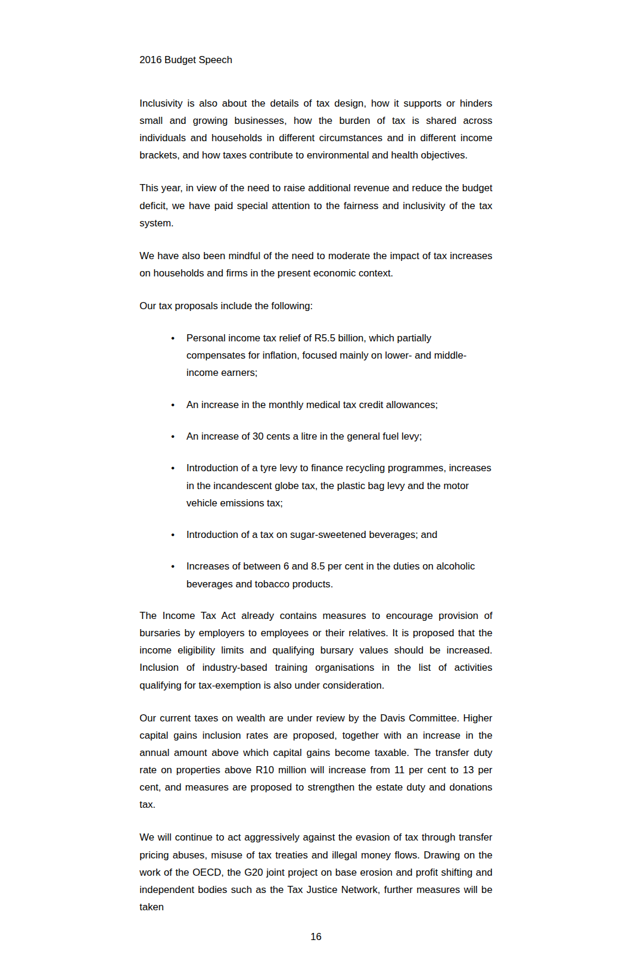2016 Budget Speech
Inclusivity is also about the details of tax design, how it supports or hinders small and growing businesses, how the burden of tax is shared across individuals and households in different circumstances and in different income brackets, and how taxes contribute to environmental and health objectives.
This year, in view of the need to raise additional revenue and reduce the budget deficit, we have paid special attention to the fairness and inclusivity of the tax system.
We have also been mindful of the need to moderate the impact of tax increases on households and firms in the present economic context.
Our tax proposals include the following:
Personal income tax relief of R5.5 billion, which partially compensates for inflation, focused mainly on lower- and middle-income earners;
An increase in the monthly medical tax credit allowances;
An increase of 30 cents a litre in the general fuel levy;
Introduction of a tyre levy to finance recycling programmes, increases in the incandescent globe tax, the plastic bag levy and the motor vehicle emissions tax;
Introduction of a tax on sugar-sweetened beverages; and
Increases of between 6 and 8.5 per cent in the duties on alcoholic beverages and tobacco products.
The Income Tax Act already contains measures to encourage provision of bursaries by employers to employees or their relatives. It is proposed that the income eligibility limits and qualifying bursary values should be increased. Inclusion of industry-based training organisations in the list of activities qualifying for tax-exemption is also under consideration.
Our current taxes on wealth are under review by the Davis Committee. Higher capital gains inclusion rates are proposed, together with an increase in the annual amount above which capital gains become taxable. The transfer duty rate on properties above R10 million will increase from 11 per cent to 13 per cent, and measures are proposed to strengthen the estate duty and donations tax.
We will continue to act aggressively against the evasion of tax through transfer pricing abuses, misuse of tax treaties and illegal money flows. Drawing on the work of the OECD, the G20 joint project on base erosion and profit shifting and independent bodies such as the Tax Justice Network, further measures will be taken
16